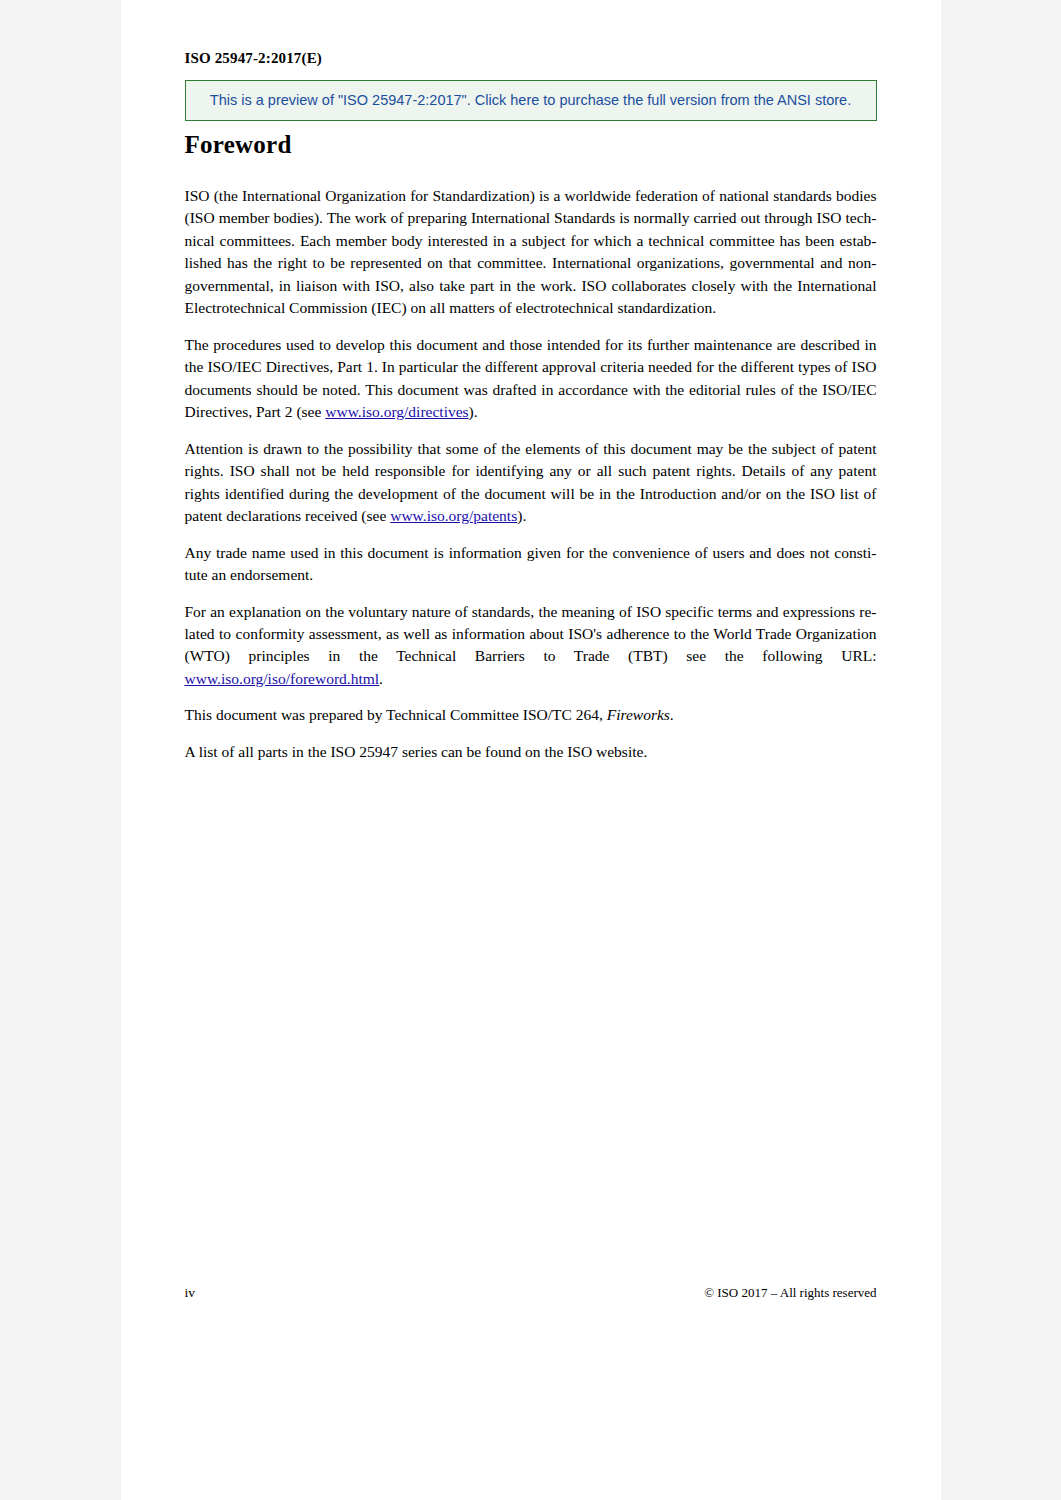ISO 25947-2:2017(E)
This is a preview of "ISO 25947-2:2017". Click here to purchase the full version from the ANSI store.
Foreword
ISO (the International Organization for Standardization) is a worldwide federation of national standards bodies (ISO member bodies). The work of preparing International Standards is normally carried out through ISO technical committees. Each member body interested in a subject for which a technical committee has been established has the right to be represented on that committee. International organizations, governmental and non-governmental, in liaison with ISO, also take part in the work. ISO collaborates closely with the International Electrotechnical Commission (IEC) on all matters of electrotechnical standardization.
The procedures used to develop this document and those intended for its further maintenance are described in the ISO/IEC Directives, Part 1. In particular the different approval criteria needed for the different types of ISO documents should be noted. This document was drafted in accordance with the editorial rules of the ISO/IEC Directives, Part 2 (see www.iso.org/directives).
Attention is drawn to the possibility that some of the elements of this document may be the subject of patent rights. ISO shall not be held responsible for identifying any or all such patent rights. Details of any patent rights identified during the development of the document will be in the Introduction and/or on the ISO list of patent declarations received (see www.iso.org/patents).
Any trade name used in this document is information given for the convenience of users and does not constitute an endorsement.
For an explanation on the voluntary nature of standards, the meaning of ISO specific terms and expressions related to conformity assessment, as well as information about ISO's adherence to the World Trade Organization (WTO) principles in the Technical Barriers to Trade (TBT) see the following URL: www.iso.org/iso/foreword.html.
This document was prepared by Technical Committee ISO/TC 264, Fireworks.
A list of all parts in the ISO 25947 series can be found on the ISO website.
iv © ISO 2017 – All rights reserved